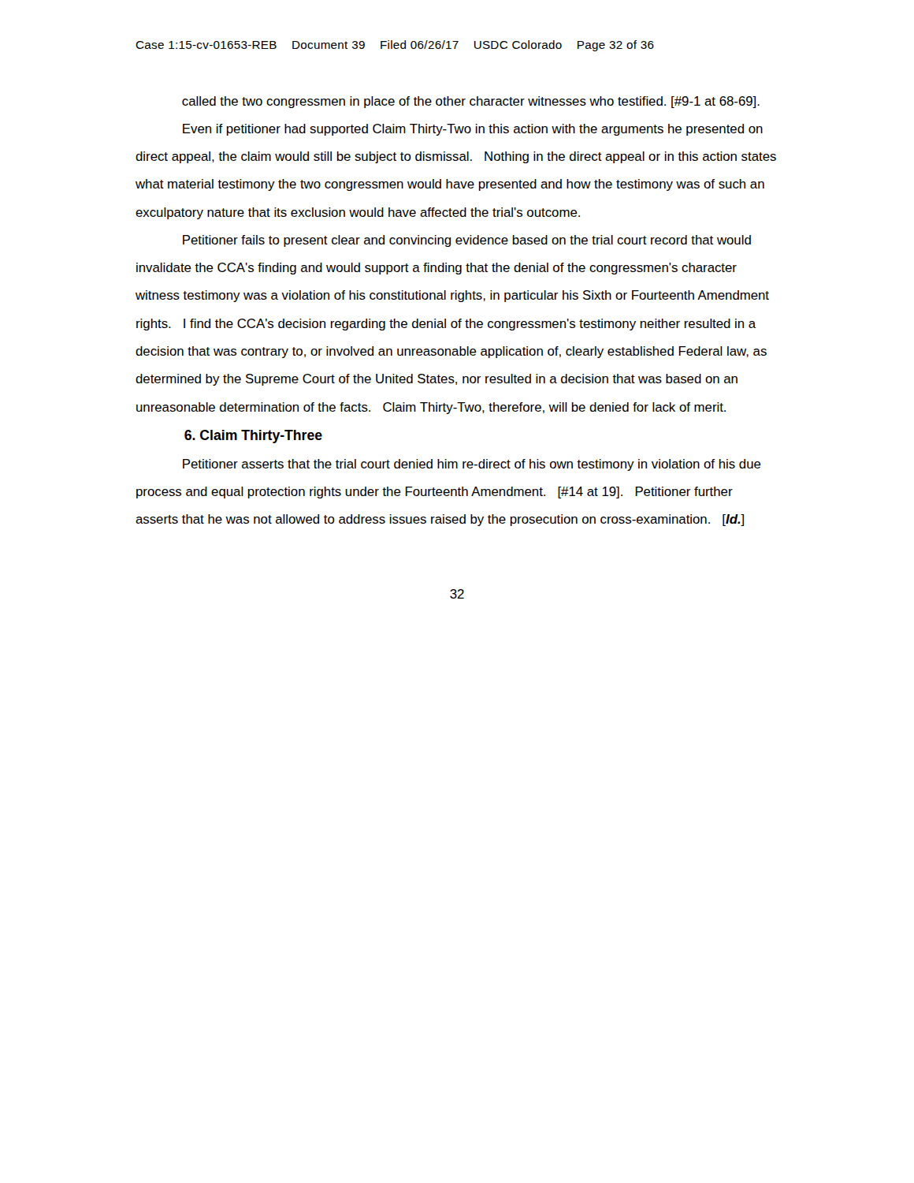Case 1:15-cv-01653-REB Document 39 Filed 06/26/17 USDC Colorado Page 32 of 36
called the two congressmen in place of the other character witnesses who testified. [#9-1 at 68-69].
Even if petitioner had supported Claim Thirty-Two in this action with the arguments he presented on direct appeal, the claim would still be subject to dismissal. Nothing in the direct appeal or in this action states what material testimony the two congressmen would have presented and how the testimony was of such an exculpatory nature that its exclusion would have affected the trial's outcome.
Petitioner fails to present clear and convincing evidence based on the trial court record that would invalidate the CCA's finding and would support a finding that the denial of the congressmen's character witness testimony was a violation of his constitutional rights, in particular his Sixth or Fourteenth Amendment rights. I find the CCA's decision regarding the denial of the congressmen's testimony neither resulted in a decision that was contrary to, or involved an unreasonable application of, clearly established Federal law, as determined by the Supreme Court of the United States, nor resulted in a decision that was based on an unreasonable determination of the facts. Claim Thirty-Two, therefore, will be denied for lack of merit.
6. Claim Thirty-Three
Petitioner asserts that the trial court denied him re-direct of his own testimony in violation of his due process and equal protection rights under the Fourteenth Amendment. [#14 at 19]. Petitioner further asserts that he was not allowed to address issues raised by the prosecution on cross-examination. [Id.]
32